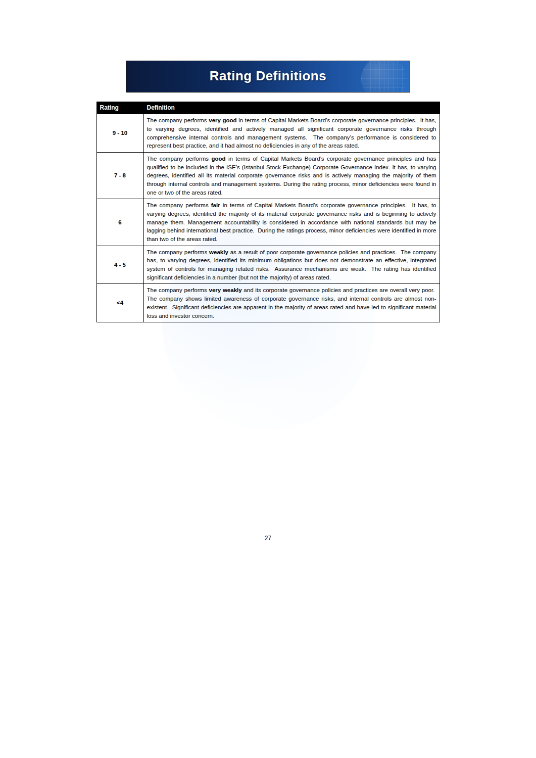Rating Definitions
| Rating | Definition |
| --- | --- |
| 9 - 10 | The company performs very good in terms of Capital Markets Board’s corporate governance principles. It has, to varying degrees, identified and actively managed all significant corporate governance risks through comprehensive internal controls and management systems. The company’s performance is considered to represent best practice, and it had almost no deficiencies in any of the areas rated. |
| 7 - 8 | The company performs good in terms of Capital Markets Board’s corporate governance principles and has qualified to be included in the ISE’s (Istanbul Stock Exchange) Corporate Governance Index. It has, to varying degrees, identified all its material corporate governance risks and is actively managing the majority of them through internal controls and management systems. During the rating process, minor deficiencies were found in one or two of the areas rated. |
| 6 | The company performs fair in terms of Capital Markets Board’s corporate governance principles. It has, to varying degrees, identified the majority of its material corporate governance risks and is beginning to actively manage them. Management accountability is considered in accordance with national standards but may be lagging behind international best practice. During the ratings process, minor deficiencies were identified in more than two of the areas rated. |
| 4 - 5 | The company performs weakly as a result of poor corporate governance policies and practices. The company has, to varying degrees, identified its minimum obligations but does not demonstrate an effective, integrated system of controls for managing related risks. Assurance mechanisms are weak. The rating has identified significant deficiencies in a number (but not the majority) of areas rated. |
| <4 | The company performs very weakly and its corporate governance policies and practices are overall very poor. The company shows limited awareness of corporate governance risks, and internal controls are almost non-existent. Significant deficiencies are apparent in the majority of areas rated and have led to significant material loss and investor concern. |
27